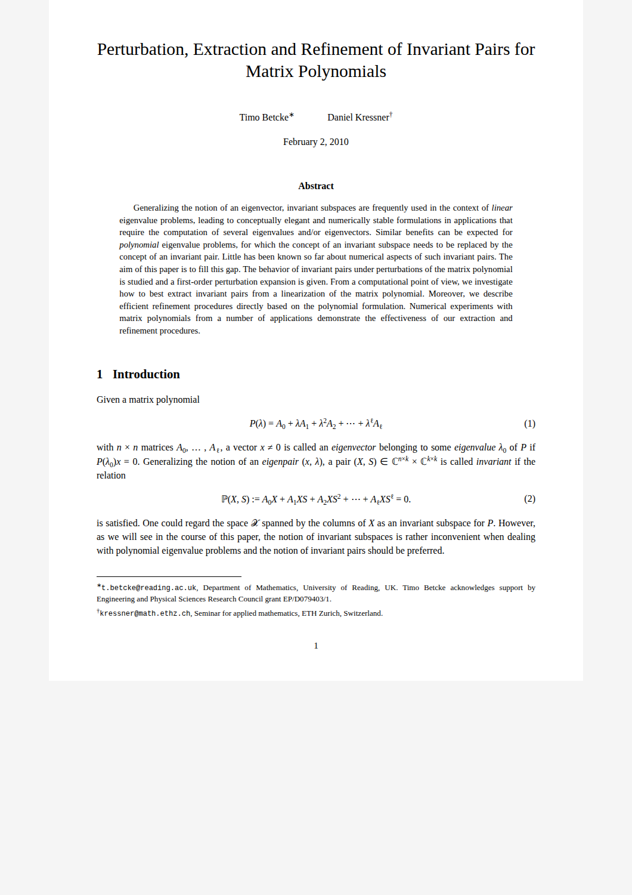Perturbation, Extraction and Refinement of Invariant Pairs for
Matrix Polynomials
Timo Betcke∗ Daniel Kressner†
February 2, 2010
Abstract
Generalizing the notion of an eigenvector, invariant subspaces are frequently used in the context of linear eigenvalue problems, leading to conceptually elegant and numerically stable formulations in applications that require the computation of several eigenvalues and/or eigenvectors. Similar benefits can be expected for polynomial eigenvalue problems, for which the concept of an invariant subspace needs to be replaced by the concept of an invariant pair. Little has been known so far about numerical aspects of such invariant pairs. The aim of this paper is to fill this gap. The behavior of invariant pairs under perturbations of the matrix polynomial is studied and a first-order perturbation expansion is given. From a computational point of view, we investigate how to best extract invariant pairs from a linearization of the matrix polynomial. Moreover, we describe efficient refinement procedures directly based on the polynomial formulation. Numerical experiments with matrix polynomials from a number of applications demonstrate the effectiveness of our extraction and refinement procedures.
1 Introduction
Given a matrix polynomial
P(λ) = A0 + λA1 + λ2A2 + ⋯ + λℓAℓ (1)
with n × n matrices A0, … , Aℓ, a vector x ≠ 0 is called an eigenvector belonging to some eigenvalue λ0 of P if P(λ0)x = 0. Generalizing the notion of an eigenpair (x, λ), a pair (X, S) ∈ ℂn×k × ℂk×k is called invariant if the relation
ℙ(X, S) := A0X + A1XS + A2XS2 + ⋯ + AℓXSℓ = 0. (2)
is satisfied. One could regard the space 𝒳 spanned by the columns of X as an invariant subspace for P. However, as we will see in the course of this paper, the notion of invariant subspaces is rather inconvenient when dealing with polynomial eigenvalue problems and the notion of invariant pairs should be preferred.
∗t.betcke@reading.ac.uk, Department of Mathematics, University of Reading, UK. Timo Betcke acknowledges support by Engineering and Physical Sciences Research Council grant EP/D079403/1.
†kressner@math.ethz.ch, Seminar for applied mathematics, ETH Zurich, Switzerland.
1